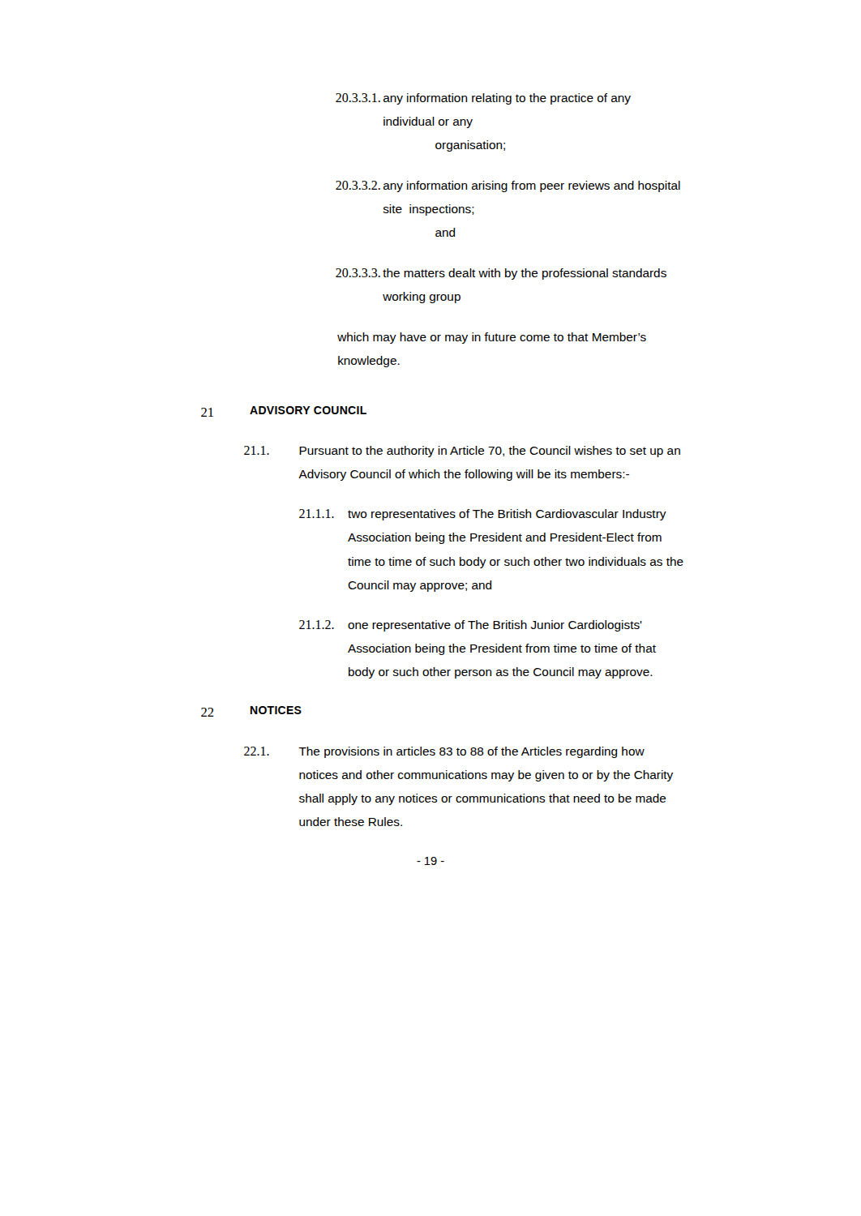20.3.3.1. any information relating to the practice of any individual or any organisation;
20.3.3.2. any information arising from peer reviews and hospital site inspections; and
20.3.3.3. the matters dealt with by the professional standards working group
which may have or may in future come to that Member’s knowledge.
21 ADVISORY COUNCIL
21.1. Pursuant to the authority in Article 70, the Council wishes to set up an Advisory Council of which the following will be its members:-
21.1.1. two representatives of The British Cardiovascular Industry Association being the President and President-Elect from time to time of such body or such other two individuals as the Council may approve; and
21.1.2. one representative of The British Junior Cardiologists' Association being the President from time to time of that body or such other person as the Council may approve.
22 NOTICES
22.1. The provisions in articles 83 to 88 of the Articles regarding how notices and other communications may be given to or by the Charity shall apply to any notices or communications that need to be made under these Rules.
- 19 -